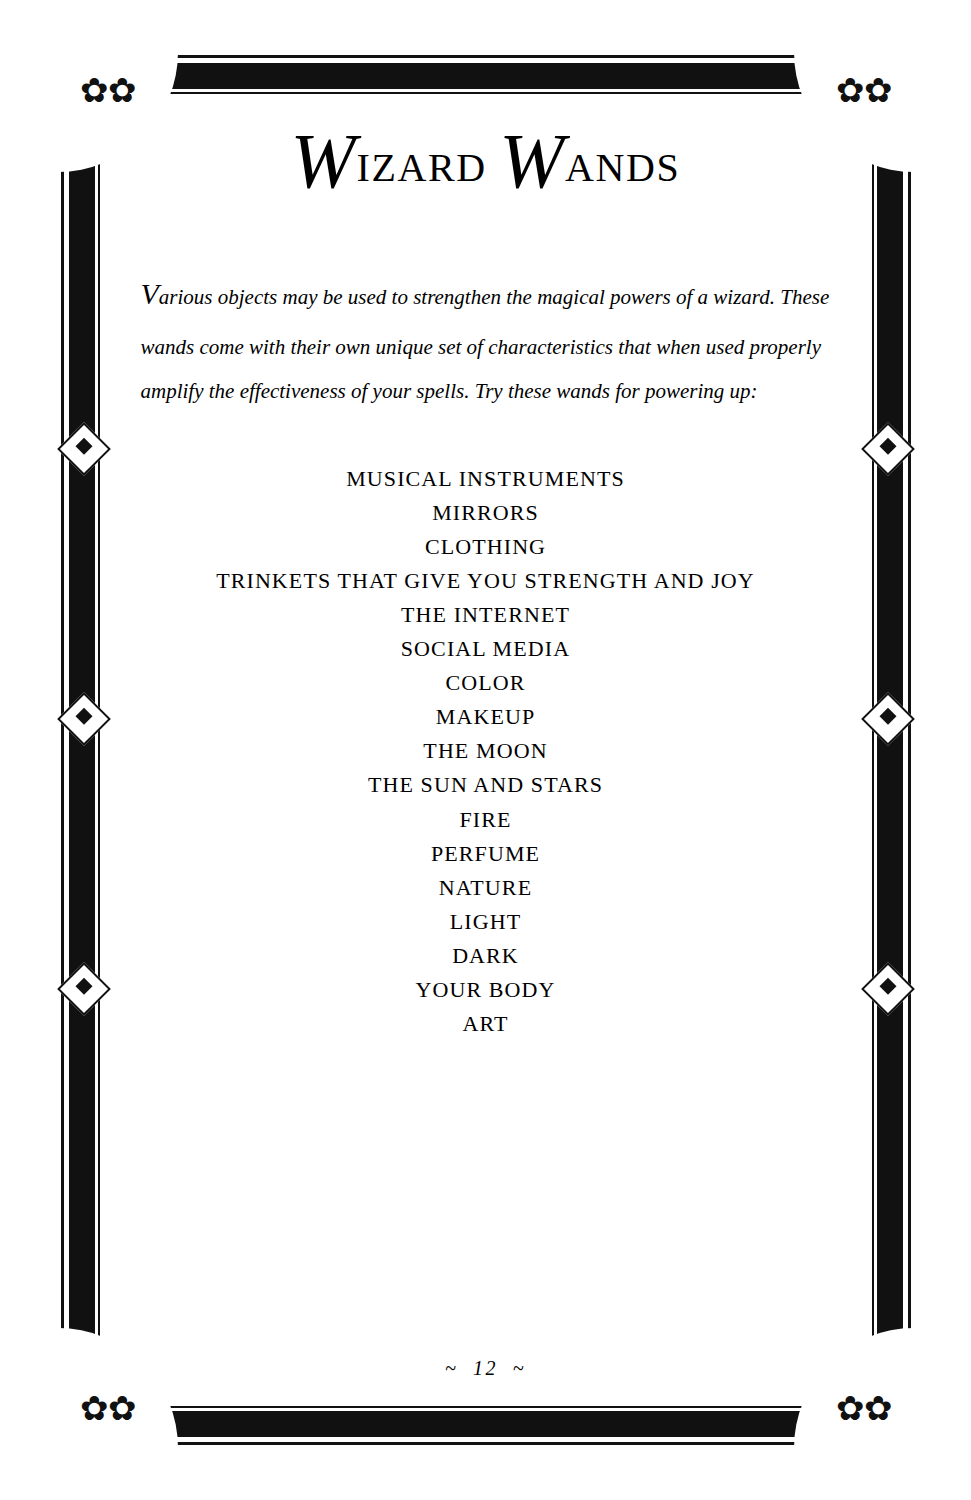✿✿
✿✿
✿✿
✿✿
WIZARD WANDS
Various objects may be used to strengthen the magical powers of a wizard. These wands come with their own unique set of characteristics that when used properly amplify the effectiveness of your spells. Try these wands for powering up:
MUSICAL INSTRUMENTS
MIRRORS
CLOTHING
TRINKETS THAT GIVE YOU STRENGTH AND JOY
THE INTERNET
SOCIAL MEDIA
COLOR
MAKEUP
THE MOON
THE SUN AND STARS
FIRE
PERFUME
NATURE
LIGHT
DARK
YOUR BODY
ART
~ 12 ~